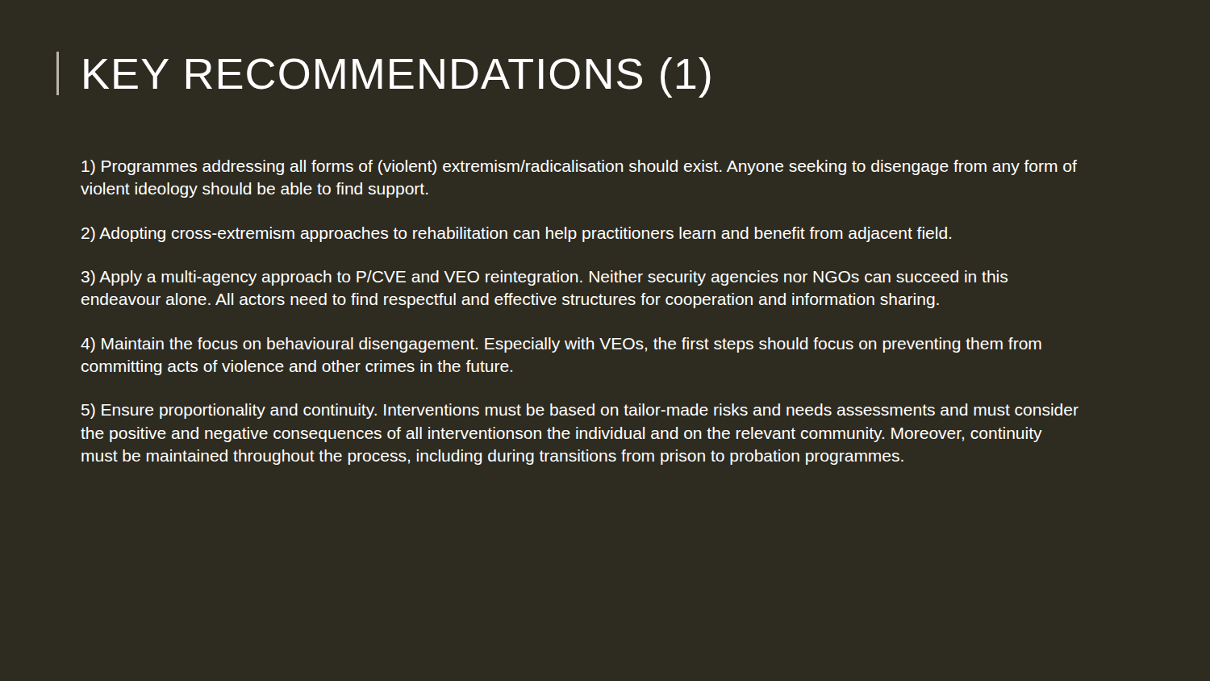Key Recommendations (1)
1) Programmes addressing all forms of (violent) extremism/radicalisation should exist. Anyone seeking to disengage from any form of violent ideology should be able to find support.
2) Adopting cross-extremism approaches to rehabilitation can help practitioners learn and benefit from adjacent field.
3) Apply a multi-agency approach to P/CVE and VEO reintegration. Neither security agencies nor NGOs can succeed in this endeavour alone. All actors need to find respectful and effective structures for cooperation and information sharing.
4) Maintain the focus on behavioural disengagement. Especially with VEOs, the first steps should focus on preventing them from committing acts of violence and other crimes in the future.
5) Ensure proportionality and continuity. Interventions must be based on tailor-made risks and needs assessments and must consider the positive and negative consequences of all interventionson the individual and on the relevant community. Moreover, continuity must be maintained throughout the process, including during transitions from prison to probation programmes.